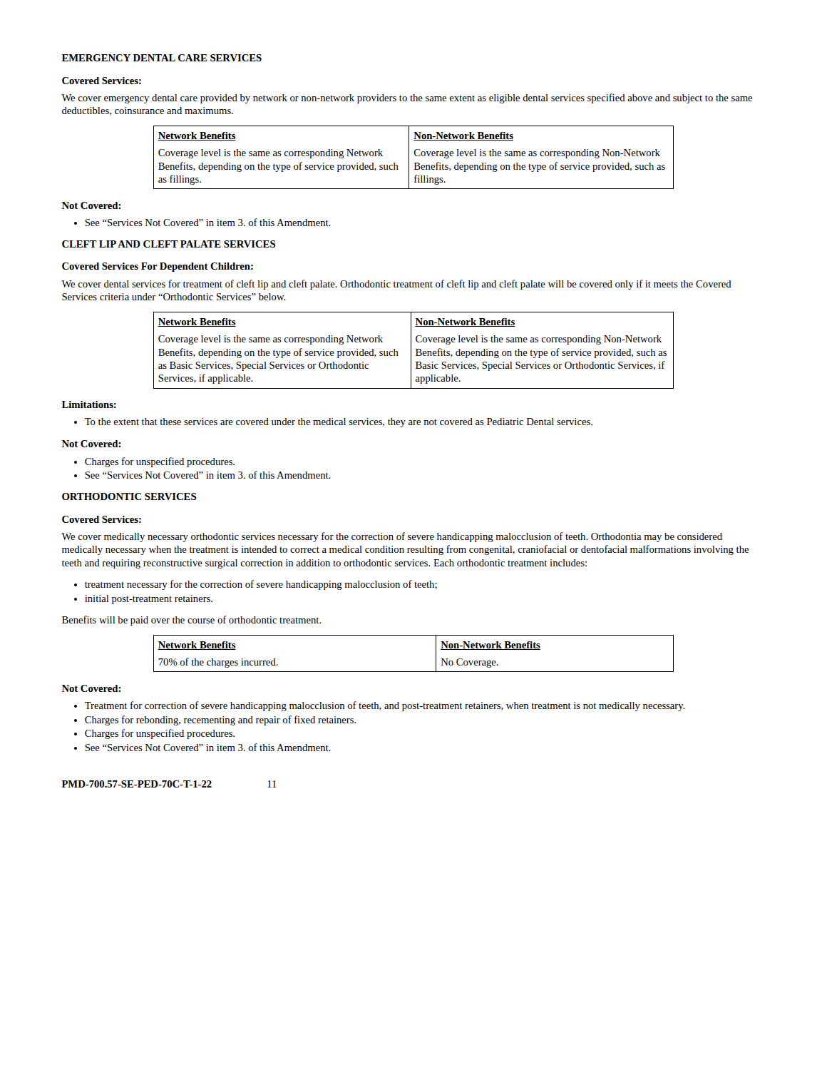Emergency Dental Care Services
Covered Services:
We cover emergency dental care provided by network or non-network providers to the same extent as eligible dental services specified above and subject to the same deductibles, coinsurance and maximums.
| Network Benefits | Non-Network Benefits |
| Coverage level is the same as corresponding Network Benefits, depending on the type of service provided, such as fillings. | Coverage level is the same as corresponding Non-Network Benefits, depending on the type of service provided, such as fillings. |
Not Covered:
See “Services Not Covered” in item 3. of this Amendment.
Cleft Lip and Cleft Palate Services
Covered Services For Dependent Children:
We cover dental services for treatment of cleft lip and cleft palate. Orthodontic treatment of cleft lip and cleft palate will be covered only if it meets the Covered Services criteria under “Orthodontic Services” below.
| Network Benefits | Non-Network Benefits |
| Coverage level is the same as corresponding Network Benefits, depending on the type of service provided, such as Basic Services, Special Services or Orthodontic Services, if applicable. | Coverage level is the same as corresponding Non-Network Benefits, depending on the type of service provided, such as Basic Services, Special Services or Orthodontic Services, if applicable. |
Limitations:
To the extent that these services are covered under the medical services, they are not covered as Pediatric Dental services.
Not Covered:
Charges for unspecified procedures.
See “Services Not Covered” in item 3. of this Amendment.
Orthodontic Services
Covered Services:
We cover medically necessary orthodontic services necessary for the correction of severe handicapping malocclusion of teeth. Orthodontia may be considered medically necessary when the treatment is intended to correct a medical condition resulting from congenital, craniofacial or dentofacial malformations involving the teeth and requiring reconstructive surgical correction in addition to orthodontic services. Each orthodontic treatment includes:
treatment necessary for the correction of severe handicapping malocclusion of teeth;
initial post-treatment retainers.
Benefits will be paid over the course of orthodontic treatment.
| Network Benefits | Non-Network Benefits |
| 70% of the charges incurred. | No Coverage. |
Not Covered:
Treatment for correction of severe handicapping malocclusion of teeth, and post-treatment retainers, when treatment is not medically necessary.
Charges for rebonding, recementing and repair of fixed retainers.
Charges for unspecified procedures.
See “Services Not Covered” in item 3. of this Amendment.
PMD-700.57-SE-PED-70C-T-1-22 11